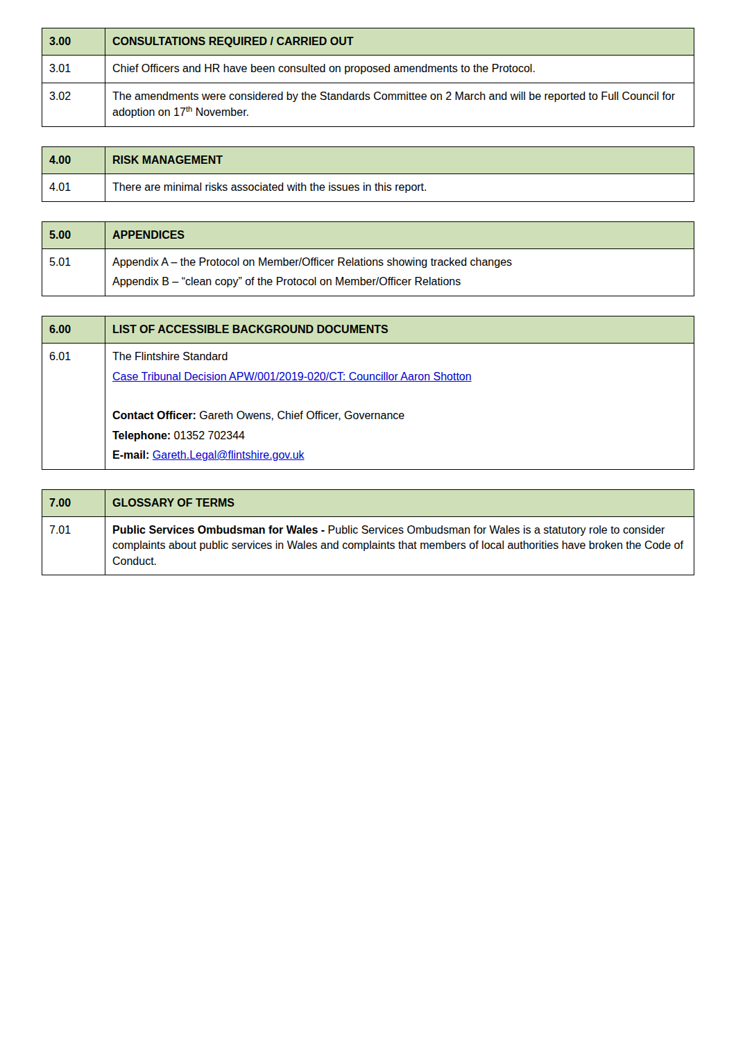| 3.00 | CONSULTATIONS REQUIRED / CARRIED OUT |
| 3.01 | Chief Officers and HR have been consulted on proposed amendments to the Protocol. |
| 3.02 | The amendments were considered by the Standards Committee on 2 March and will be reported to Full Council for adoption on 17 th November. |
| 4.00 | RISK MANAGEMENT |
| 4.01 | There are minimal risks associated with the issues in this report. |
| 5.00 | APPENDICES |
| 5.01 | Appendix A – the Protocol on Member/Officer Relations showing tracked changes Appendix B – “clean copy” of the Protocol on Member/Officer Relations |
| 6.00 | LIST OF ACCESSIBLE BACKGROUND DOCUMENTS |
| 6.01 | The Flintshire Standard Case Tribunal Decision APW/001/2019-020/CT: Councillor Aaron Shotton Contact Officer: Gareth Owens, Chief Officer, Governance Telephone: 01352 702344 E-mail: Gareth.Legal@flintshire.gov.uk |
| 7.00 | GLOSSARY OF TERMS |
| 7.01 | Public Services Ombudsman for Wales - Public Services Ombudsman for Wales is a statutory role to consider complaints about public services in Wales and complaints that members of local authorities have broken the Code of Conduct. |